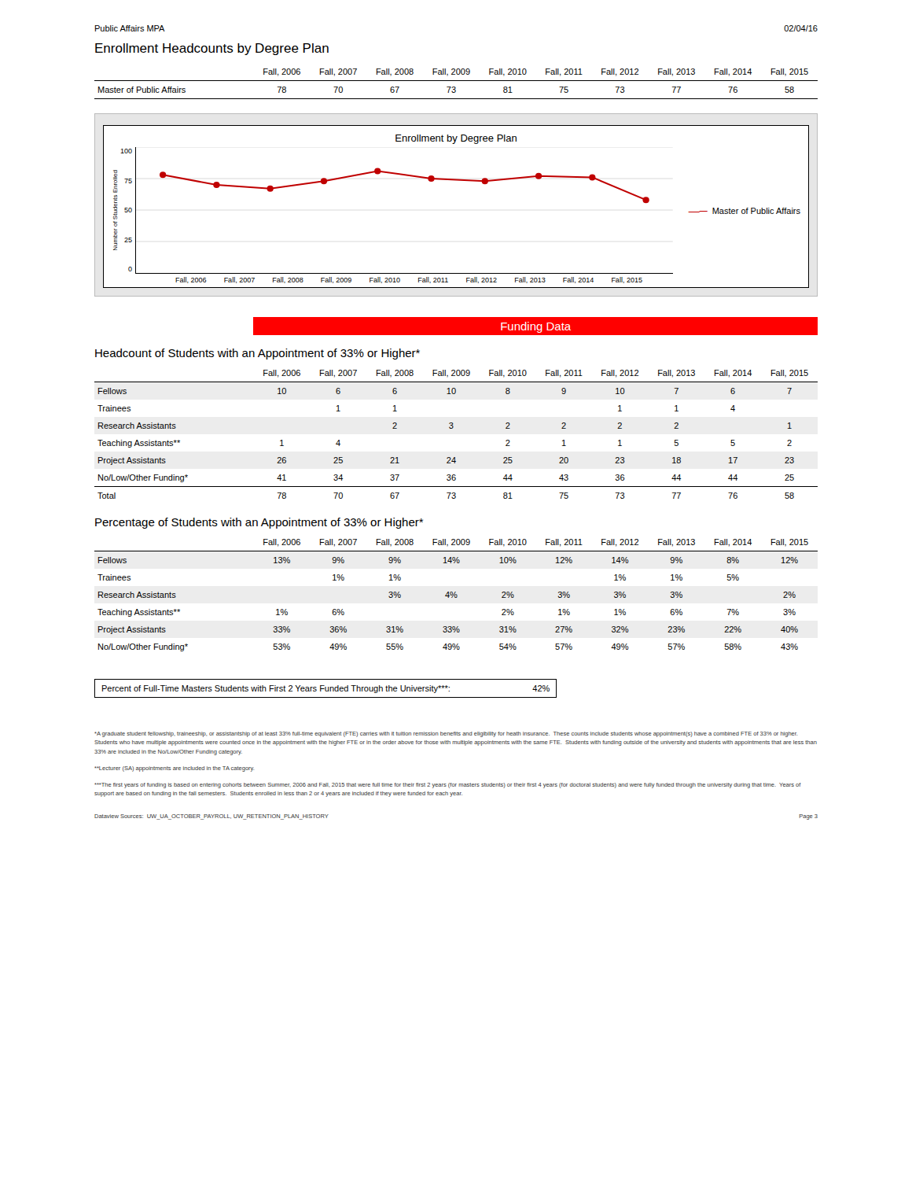Public Affairs MPA
02/04/16
Enrollment Headcounts by Degree Plan
| | Fall, 2006 | Fall, 2007 | Fall, 2008 | Fall, 2009 | Fall, 2010 | Fall, 2011 | Fall, 2012 | Fall, 2013 | Fall, 2014 | Fall, 2015 |
| --- | --- | --- | --- | --- | --- | --- | --- | --- | --- | --- |
| Master of Public Affairs | 78 | 70 | 67 | 73 | 81 | 75 | 73 | 77 | 76 | 58 |
Enrollment by Degree Plan
Number of Students Enrolled
100 75 50 25 0
—─ Master of Public Affairs
Fall, 2006 Fall, 2007 Fall, 2008 Fall, 2009 Fall, 2010 Fall, 2011 Fall, 2012 Fall, 2013 Fall, 2014 Fall, 2015
Funding Data
Headcount of Students with an Appointment of 33% or Higher*
| | Fall, 2006 | Fall, 2007 | Fall, 2008 | Fall, 2009 | Fall, 2010 | Fall, 2011 | Fall, 2012 | Fall, 2013 | Fall, 2014 | Fall, 2015 |
| --- | --- | --- | --- | --- | --- | --- | --- | --- | --- | --- |
| Fellows | 10 | 6 | 6 | 10 | 8 | 9 | 10 | 7 | 6 | 7 |
| Trainees | | 1 | 1 | | | | 1 | 1 | 4 | |
| Research Assistants | | | 2 | 3 | 2 | 2 | 2 | 2 | | 1 |
| Teaching Assistants** | 1 | 4 | | | 2 | 1 | 1 | 5 | 5 | 2 |
| Project Assistants | 26 | 25 | 21 | 24 | 25 | 20 | 23 | 18 | 17 | 23 |
| No/Low/Other Funding* | 41 | 34 | 37 | 36 | 44 | 43 | 36 | 44 | 44 | 25 |
| Total | 78 | 70 | 67 | 73 | 81 | 75 | 73 | 77 | 76 | 58 |
Percentage of Students with an Appointment of 33% or Higher*
| | Fall, 2006 | Fall, 2007 | Fall, 2008 | Fall, 2009 | Fall, 2010 | Fall, 2011 | Fall, 2012 | Fall, 2013 | Fall, 2014 | Fall, 2015 |
| --- | --- | --- | --- | --- | --- | --- | --- | --- | --- | --- |
| Fellows | 13% | 9% | 9% | 14% | 10% | 12% | 14% | 9% | 8% | 12% |
| Trainees | | 1% | 1% | | | | 1% | 1% | 5% | |
| Research Assistants | | | 3% | 4% | 2% | 3% | 3% | 3% | | 2% |
| Teaching Assistants** | 1% | 6% | | | 2% | 1% | 1% | 6% | 7% | 3% |
| Project Assistants | 33% | 36% | 31% | 33% | 31% | 27% | 32% | 23% | 22% | 40% |
| No/Low/Other Funding* | 53% | 49% | 55% | 49% | 54% | 57% | 49% | 57% | 58% | 43% |
Percent of Full-Time Masters Students with First 2 Years Funded Through the University***: 42%
*A graduate student fellowship, traineeship, or assistantship of at least 33% full-time equivalent (FTE) carries with it tuition remission benefits and eligibility for heath insurance. These counts include students whose appointment(s) have a combined FTE of 33% or higher. Students who have multiple appointments were counted once in the appointment with the higher FTE or in the order above for those with multiple appointments with the same FTE. Students with funding outside of the university and students with appointments that are less than 33% are included in the No/Low/Other Funding category.
**Lecturer (SA) appointments are included in the TA category.
***The first years of funding is based on entering cohorts between Summer, 2006 and Fall, 2015 that were full time for their first 2 years (for masters students) or their first 4 years (for doctoral students) and were fully funded through the university during that time. Years of support are based on funding in the fall semesters. Students enrolled in less than 2 or 4 years are included if they were funded for each year.
Dataview Sources: UW_UA_OCTOBER_PAYROLL, UW_RETENTION_PLAN_HISTORY
Page 3